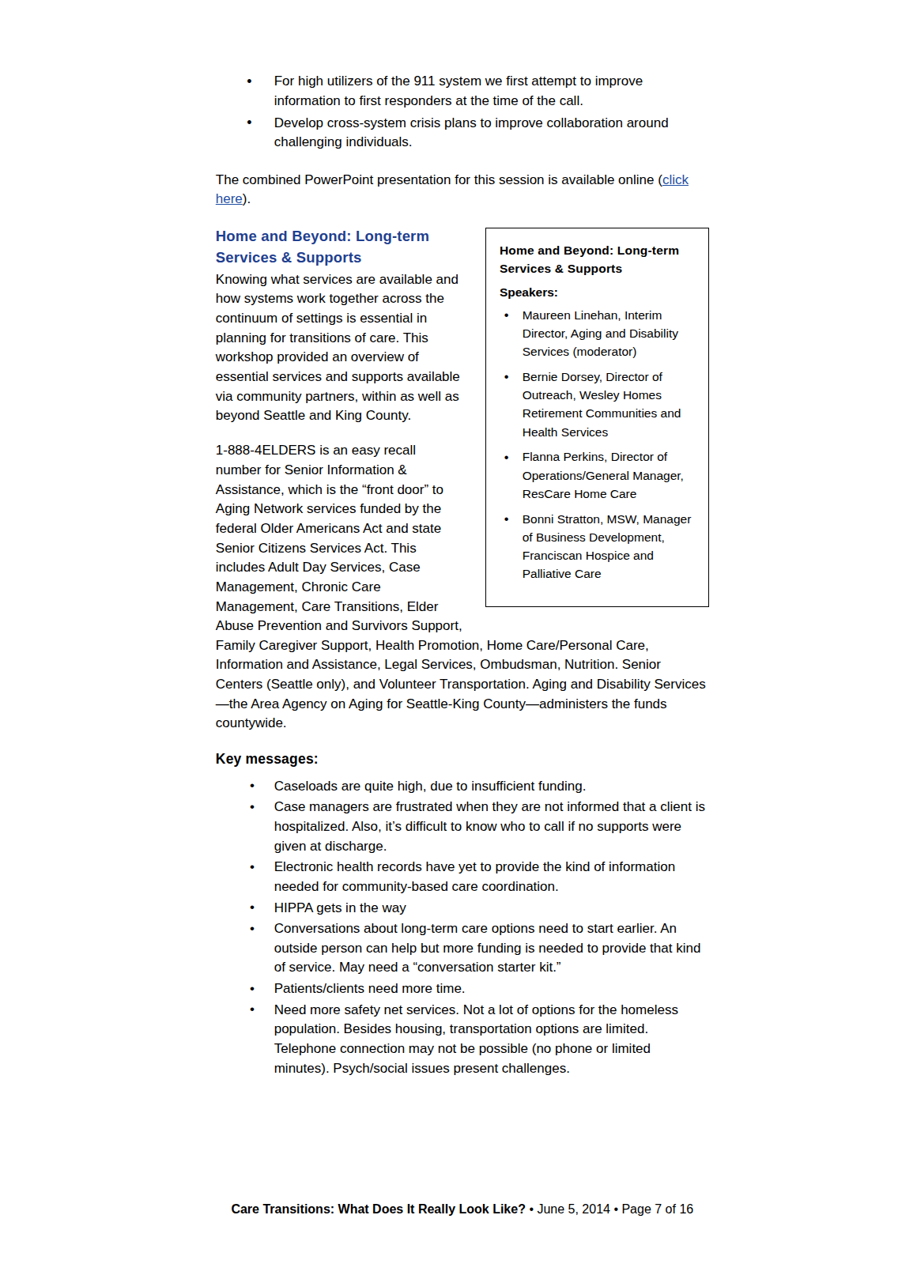For high utilizers of the 911 system we first attempt to improve information to first responders at the time of the call.
Develop cross-system crisis plans to improve collaboration around challenging individuals.
The combined PowerPoint presentation for this session is available online (click here).
Home and Beyond: Long-term Services & Supports
Speakers:
Maureen Linehan, Interim Director, Aging and Disability Services (moderator)
Bernie Dorsey, Director of Outreach, Wesley Homes Retirement Communities and Health Services
Flanna Perkins, Director of Operations/General Manager, ResCare Home Care
Bonni Stratton, MSW, Manager of Business Development, Franciscan Hospice and Palliative Care
Home and Beyond: Long-term Services & Supports
Knowing what services are available and how systems work together across the continuum of settings is essential in planning for transitions of care. This workshop provided an overview of essential services and supports available via community partners, within as well as beyond Seattle and King County.
1-888-4ELDERS is an easy recall number for Senior Information & Assistance, which is the “front door” to Aging Network services funded by the federal Older Americans Act and state Senior Citizens Services Act. This includes Adult Day Services, Case Management, Chronic Care Management, Care Transitions, Elder Abuse Prevention and Survivors Support, Family Caregiver Support, Health Promotion, Home Care/Personal Care, Information and Assistance, Legal Services, Ombudsman, Nutrition. Senior Centers (Seattle only), and Volunteer Transportation. Aging and Disability Services—the Area Agency on Aging for Seattle-King County—administers the funds countywide.
Key messages:
Caseloads are quite high, due to insufficient funding.
Case managers are frustrated when they are not informed that a client is hospitalized. Also, it’s difficult to know who to call if no supports were given at discharge.
Electronic health records have yet to provide the kind of information needed for community-based care coordination.
HIPPA gets in the way
Conversations about long-term care options need to start earlier. An outside person can help but more funding is needed to provide that kind of service. May need a “conversation starter kit.”
Patients/clients need more time.
Need more safety net services. Not a lot of options for the homeless population. Besides housing, transportation options are limited. Telephone connection may not be possible (no phone or limited minutes). Psych/social issues present challenges.
Care Transitions: What Does It Really Look Like? • June 5, 2014 • Page 7 of 16